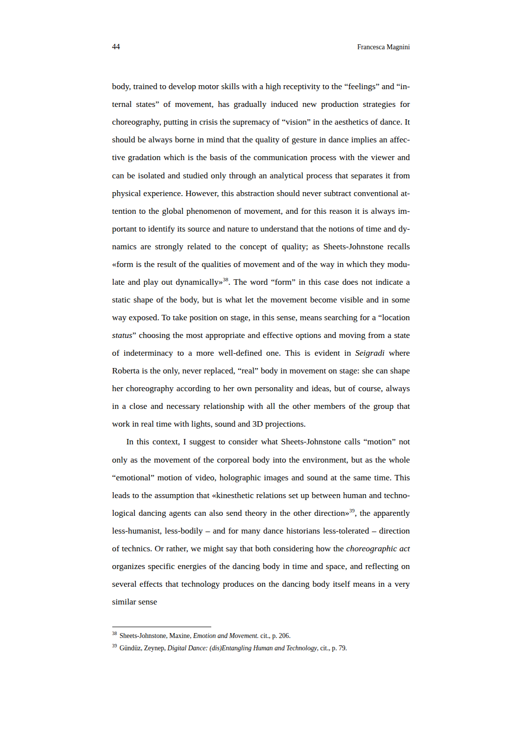44 Francesca Magnini
body, trained to develop motor skills with a high receptivity to the “feelings” and “internal states” of movement, has gradually induced new production strategies for choreography, putting in crisis the supremacy of “vision” in the aesthetics of dance. It should be always borne in mind that the quality of gesture in dance implies an affective gradation which is the basis of the communication process with the viewer and can be isolated and studied only through an analytical process that separates it from physical experience. However, this abstraction should never subtract conventional attention to the global phenomenon of movement, and for this reason it is always important to identify its source and nature to understand that the notions of time and dynamics are strongly related to the concept of quality; as Sheets-Johnstone recalls «form is the result of the qualities of movement and of the way in which they modulate and play out dynamically»38. The word “form” in this case does not indicate a static shape of the body, but is what let the movement become visible and in some way exposed. To take position on stage, in this sense, means searching for a “location status” choosing the most appropriate and effective options and moving from a state of indeterminacy to a more well-defined one. This is evident in Seigradi where Roberta is the only, never replaced, “real” body in movement on stage: she can shape her choreography according to her own personality and ideas, but of course, always in a close and necessary relationship with all the other members of the group that work in real time with lights, sound and 3D projections.
In this context, I suggest to consider what Sheets-Johnstone calls “motion” not only as the movement of the corporeal body into the environment, but as the whole “emotional” motion of video, holographic images and sound at the same time. This leads to the assumption that «kinesthetic relations set up between human and technological dancing agents can also send theory in the other direction»39, the apparently less-humanist, less-bodily – and for many dance historians less-tolerated – direction of technics. Or rather, we might say that both considering how the choreographic act organizes specific energies of the dancing body in time and space, and reflecting on several effects that technology produces on the dancing body itself means in a very similar sense
38 Sheets-Johnstone, Maxine, Emotion and Movement. cit., p. 206.
39 Gündüz, Zeynep, Digital Dance: (dis)Entangling Human and Technology, cit., p. 79.